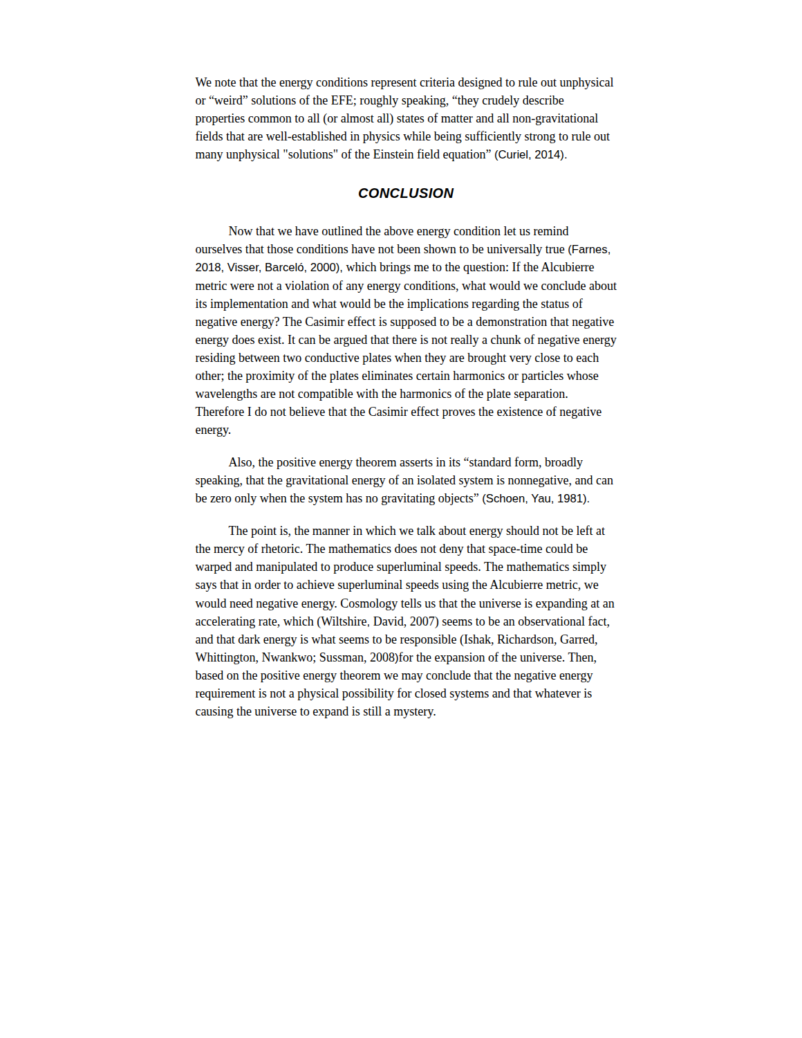We note that the energy conditions represent criteria designed to rule out unphysical or “weird” solutions of the EFE; roughly speaking, “they crudely describe properties common to all (or almost all) states of matter and all non-gravitational fields that are well-established in physics while being sufficiently strong to rule out many unphysical "solutions" of the Einstein field equation” (Curiel, 2014).
CONCLUSION
Now that we have outlined the above energy condition let us remind ourselves that those conditions have not been shown to be universally true (Farnes, 2018, Visser, Barceló, 2000), which brings me to the question: If the Alcubierre metric were not a violation of any energy conditions, what would we conclude about its implementation and what would be the implications regarding the status of negative energy? The Casimir effect is supposed to be a demonstration that negative energy does exist. It can be argued that there is not really a chunk of negative energy residing between two conductive plates when they are brought very close to each other; the proximity of the plates eliminates certain harmonics or particles whose wavelengths are not compatible with the harmonics of the plate separation. Therefore I do not believe that the Casimir effect proves the existence of negative energy.
Also, the positive energy theorem asserts in its “standard form, broadly speaking, that the gravitational energy of an isolated system is nonnegative, and can be zero only when the system has no gravitating objects” (Schoen, Yau, 1981).
The point is, the manner in which we talk about energy should not be left at the mercy of rhetoric. The mathematics does not deny that space-time could be warped and manipulated to produce superluminal speeds. The mathematics simply says that in order to achieve superluminal speeds using the Alcubierre metric, we would need negative energy. Cosmology tells us that the universe is expanding at an accelerating rate, which (Wiltshire, David, 2007) seems to be an observational fact, and that dark energy is what seems to be responsible (Ishak, Richardson, Garred, Whittington, Nwankwo; Sussman, 2008) for the expansion of the universe. Then, based on the positive energy theorem we may conclude that the negative energy requirement is not a physical possibility for closed systems and that whatever is causing the universe to expand is still a mystery.